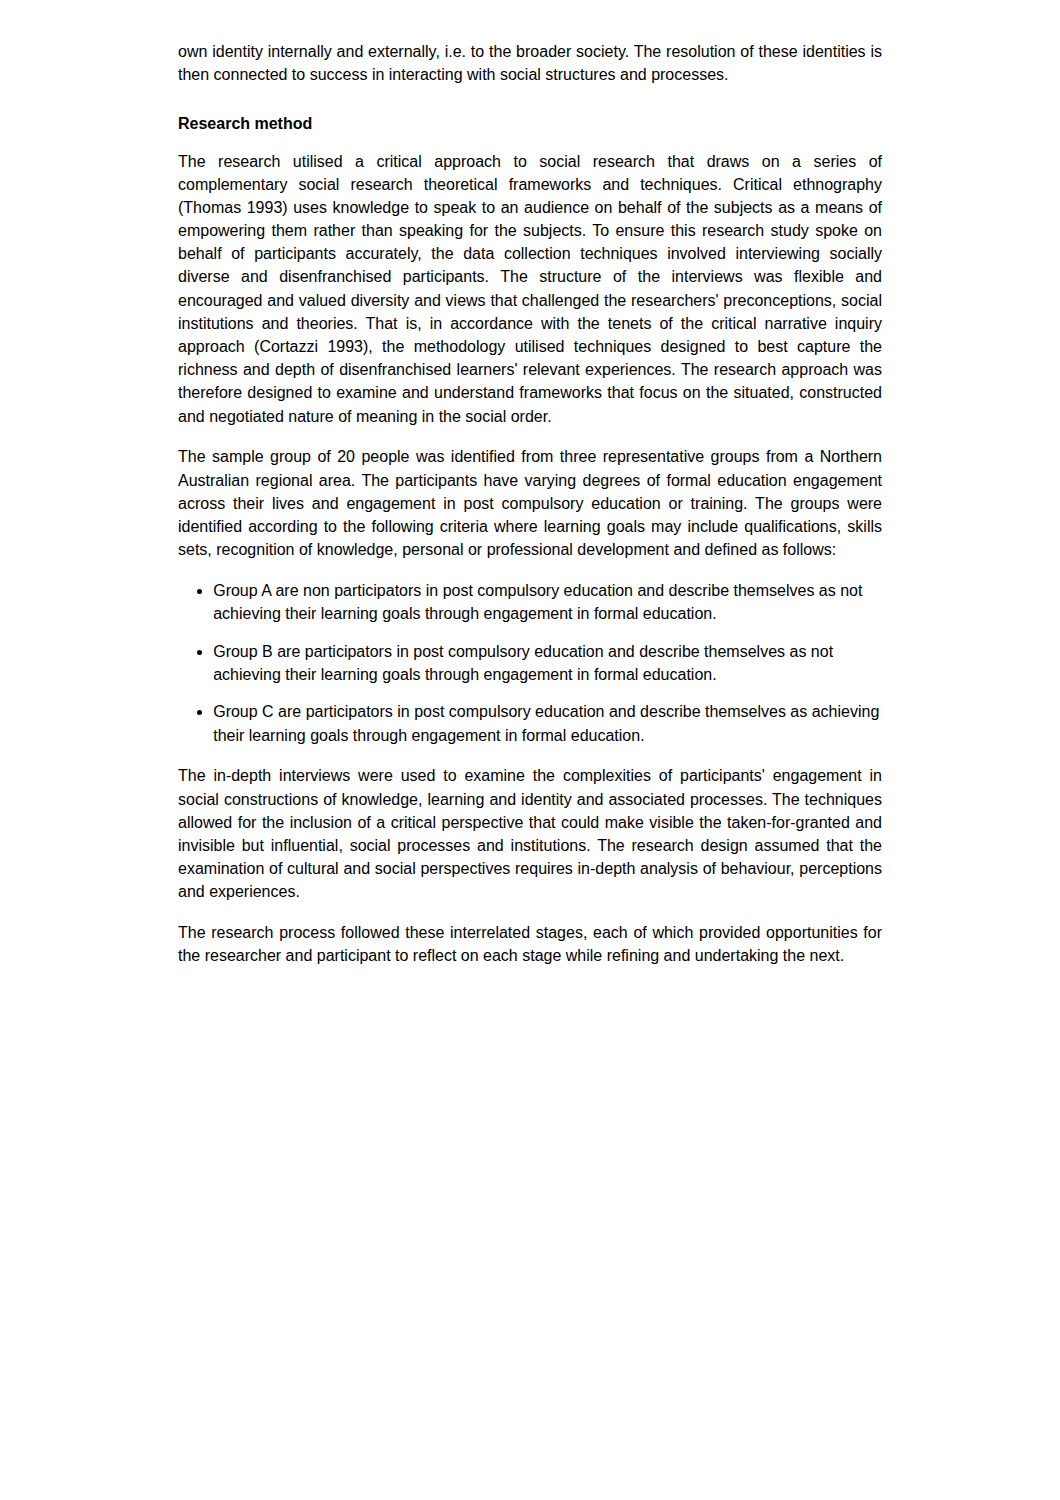own identity internally and externally, i.e. to the broader society. The resolution of these identities is then connected to success in interacting with social structures and processes.
Research method
The research utilised a critical approach to social research that draws on a series of complementary social research theoretical frameworks and techniques. Critical ethnography (Thomas 1993) uses knowledge to speak to an audience on behalf of the subjects as a means of empowering them rather than speaking for the subjects. To ensure this research study spoke on behalf of participants accurately, the data collection techniques involved interviewing socially diverse and disenfranchised participants. The structure of the interviews was flexible and encouraged and valued diversity and views that challenged the researchers' preconceptions, social institutions and theories. That is, in accordance with the tenets of the critical narrative inquiry approach (Cortazzi 1993), the methodology utilised techniques designed to best capture the richness and depth of disenfranchised learners' relevant experiences. The research approach was therefore designed to examine and understand frameworks that focus on the situated, constructed and negotiated nature of meaning in the social order.
The sample group of 20 people was identified from three representative groups from a Northern Australian regional area. The participants have varying degrees of formal education engagement across their lives and engagement in post compulsory education or training. The groups were identified according to the following criteria where learning goals may include qualifications, skills sets, recognition of knowledge, personal or professional development and defined as follows:
Group A are non participators in post compulsory education and describe themselves as not achieving their learning goals through engagement in formal education.
Group B are participators in post compulsory education and describe themselves as not achieving their learning goals through engagement in formal education.
Group C are participators in post compulsory education and describe themselves as achieving their learning goals through engagement in formal education.
The in-depth interviews were used to examine the complexities of participants' engagement in social constructions of knowledge, learning and identity and associated processes. The techniques allowed for the inclusion of a critical perspective that could make visible the taken-for-granted and invisible but influential, social processes and institutions. The research design assumed that the examination of cultural and social perspectives requires in-depth analysis of behaviour, perceptions and experiences.
The research process followed these interrelated stages, each of which provided opportunities for the researcher and participant to reflect on each stage while refining and undertaking the next.